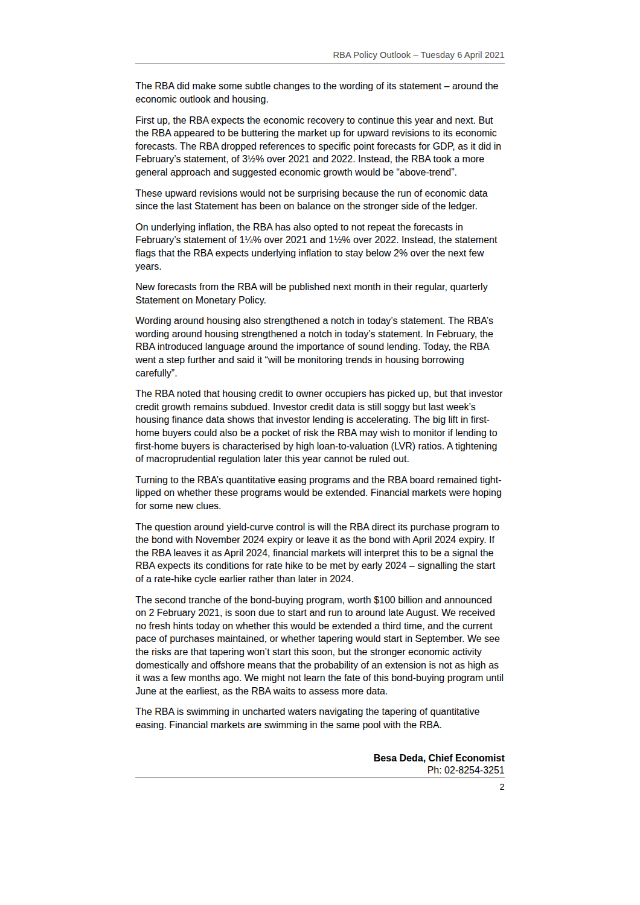RBA Policy Outlook – Tuesday 6 April 2021
The RBA did make some subtle changes to the wording of its statement – around the economic outlook and housing.
First up, the RBA expects the economic recovery to continue this year and next. But the RBA appeared to be buttering the market up for upward revisions to its economic forecasts. The RBA dropped references to specific point forecasts for GDP, as it did in February’s statement, of 3½% over 2021 and 2022. Instead, the RBA took a more general approach and suggested economic growth would be “above-trend”.
These upward revisions would not be surprising because the run of economic data since the last Statement has been on balance on the stronger side of the ledger.
On underlying inflation, the RBA has also opted to not repeat the forecasts in February’s statement of 1¼% over 2021 and 1½% over 2022. Instead, the statement flags that the RBA expects underlying inflation to stay below 2% over the next few years.
New forecasts from the RBA will be published next month in their regular, quarterly Statement on Monetary Policy.
Wording around housing also strengthened a notch in today’s statement. The RBA’s wording around housing strengthened a notch in today’s statement. In February, the RBA introduced language around the importance of sound lending. Today, the RBA went a step further and said it “will be monitoring trends in housing borrowing carefully”.
The RBA noted that housing credit to owner occupiers has picked up, but that investor credit growth remains subdued. Investor credit data is still soggy but last week’s housing finance data shows that investor lending is accelerating. The big lift in first-home buyers could also be a pocket of risk the RBA may wish to monitor if lending to first-home buyers is characterised by high loan-to-valuation (LVR) ratios. A tightening of macroprudential regulation later this year cannot be ruled out.
Turning to the RBA’s quantitative easing programs and the RBA board remained tight-lipped on whether these programs would be extended. Financial markets were hoping for some new clues.
The question around yield-curve control is will the RBA direct its purchase program to the bond with November 2024 expiry or leave it as the bond with April 2024 expiry. If the RBA leaves it as April 2024, financial markets will interpret this to be a signal the RBA expects its conditions for rate hike to be met by early 2024 – signalling the start of a rate-hike cycle earlier rather than later in 2024.
The second tranche of the bond-buying program, worth $100 billion and announced on 2 February 2021, is soon due to start and run to around late August. We received no fresh hints today on whether this would be extended a third time, and the current pace of purchases maintained, or whether tapering would start in September. We see the risks are that tapering won’t start this soon, but the stronger economic activity domestically and offshore means that the probability of an extension is not as high as it was a few months ago. We might not learn the fate of this bond-buying program until June at the earliest, as the RBA waits to assess more data.
The RBA is swimming in uncharted waters navigating the tapering of quantitative easing. Financial markets are swimming in the same pool with the RBA.
Besa Deda, Chief Economist
Ph: 02-8254-3251
2